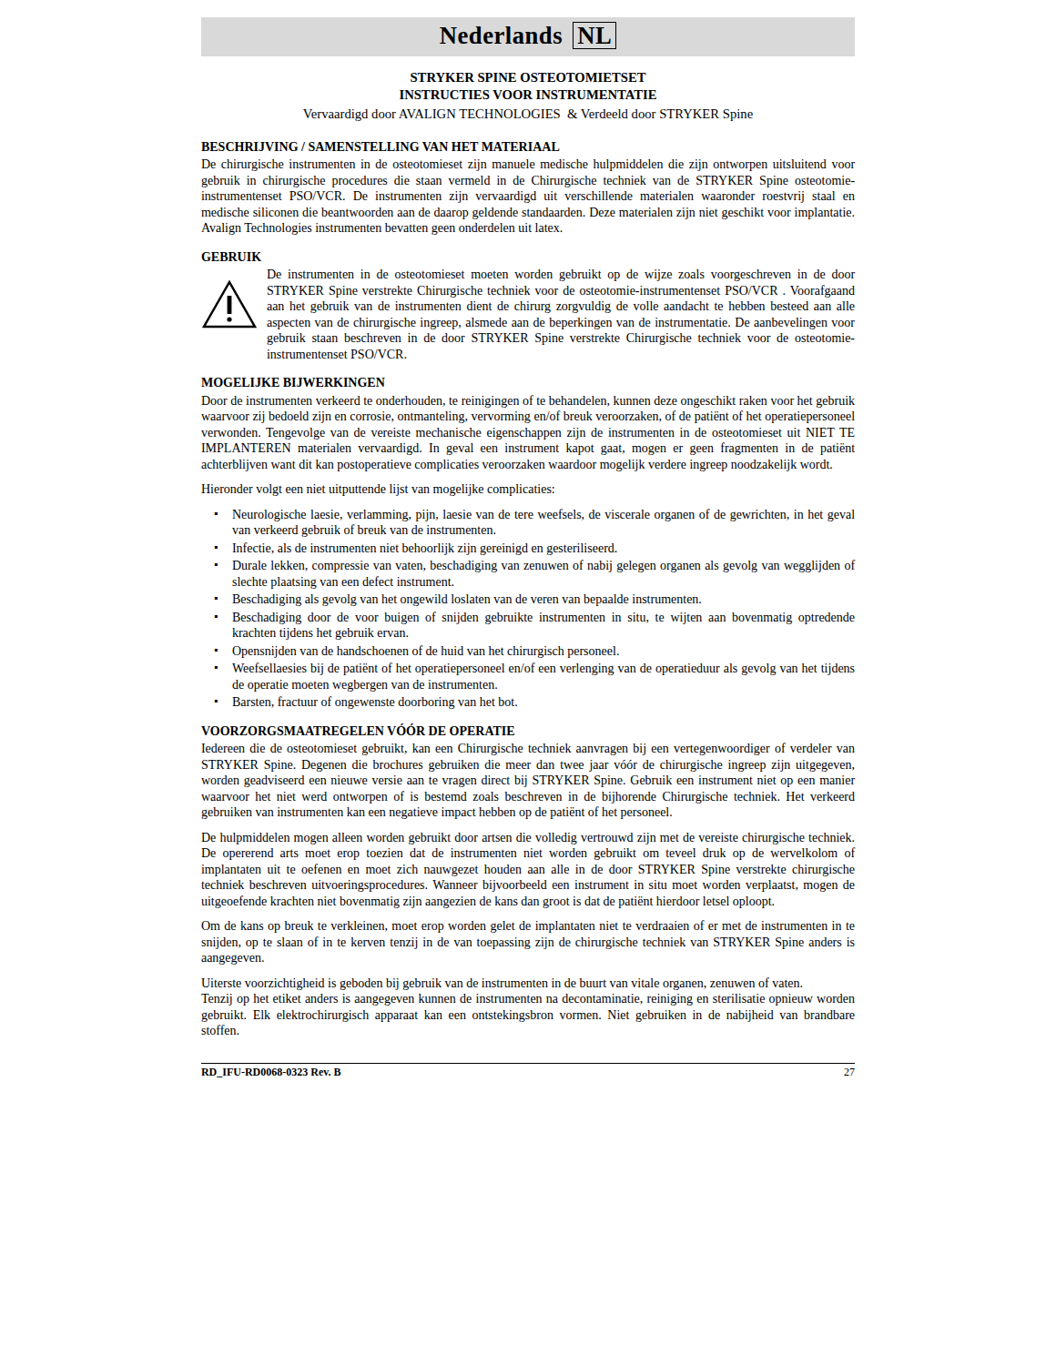Nederlands NL
STRYKER SPINE OSTEOTOMIETSET
INSTRUCTIES VOOR INSTRUMENTATIE
Vervaardigd door AVALIGN TECHNOLOGIES & Verdeeld door STRYKER Spine
Beschrijving / Samenstelling van het materiaal
De chirurgische instrumenten in de osteotomieset zijn manuele medische hulpmiddelen die zijn ontworpen uitsluitend voor gebruik in chirurgische procedures die staan vermeld in de Chirurgische techniek van de STRYKER Spine osteotomie-instrumentenset PSO/VCR. De instrumenten zijn vervaardigd uit verschillende materialen waaronder roestvrij staal en medische siliconen die beantwoorden aan de daarop geldende standaarden. Deze materialen zijn niet geschikt voor implantatie. Avalign Technologies instrumenten bevatten geen onderdelen uit latex.
Gebruik
De instrumenten in de osteotomieset moeten worden gebruikt op de wijze zoals voorgeschreven in de door STRYKER Spine verstrekte Chirurgische techniek voor de osteotomie-instrumentenset PSO/VCR . Voorafgaand aan het gebruik van de instrumenten dient de chirurg zorgvuldig de volle aandacht te hebben besteed aan alle aspecten van de chirurgische ingreep, alsmede aan de beperkingen van de instrumentatie. De aanbevelingen voor gebruik staan beschreven in de door STRYKER Spine verstrekte Chirurgische techniek voor de osteotomie-instrumentenset PSO/VCR.
Mogelijke bijwerkingen
Door de instrumenten verkeerd te onderhouden, te reinigingen of te behandelen, kunnen deze ongeschikt raken voor het gebruik waarvoor zij bedoeld zijn en corrosie, ontmanteling, vervorming en/of breuk veroorzaken, of de patiënt of het operatiepersoneel verwonden. Tengevolge van de vereiste mechanische eigenschappen zijn de instrumenten in de osteotomieset uit NIET TE IMPLANTEREN materialen vervaardigd. In geval een instrument kapot gaat, mogen er geen fragmenten in de patiënt achterblijven want dit kan postoperatieve complicaties veroorzaken waardoor mogelijk verdere ingreep noodzakelijk wordt.
Hieronder volgt een niet uitputtende lijst van mogelijke complicaties:
Neurologische laesie, verlamming, pijn, laesie van de tere weefsels, de viscerale organen of de gewrichten, in het geval van verkeerd gebruik of breuk van de instrumenten.
Infectie, als de instrumenten niet behoorlijk zijn gereinigd en gesteriliseerd.
Durale lekken, compressie van vaten, beschadiging van zenuwen of nabij gelegen organen als gevolg van wegglijden of slechte plaatsing van een defect instrument.
Beschadiging als gevolg van het ongewild loslaten van de veren van bepaalde instrumenten.
Beschadiging door de voor buigen of snijden gebruikte instrumenten in situ, te wijten aan bovenmatig optredende krachten tijdens het gebruik ervan.
Opensnijden van de handschoenen of de huid van het chirurgisch personeel.
Weefsellaesies bij de patiënt of het operatiepersoneel en/of een verlenging van de operatieduur als gevolg van het tijdens de operatie moeten wegbergen van de instrumenten.
Barsten, fractuur of ongewenste doorboring van het bot.
Voorzorgsmaatregelen vóór de operatie
Iedereen die de osteotomieset gebruikt, kan een Chirurgische techniek aanvragen bij een vertegenwoordiger of verdeler van STRYKER Spine. Degenen die brochures gebruiken die meer dan twee jaar vóór de chirurgische ingreep zijn uitgegeven, worden geadviseerd een nieuwe versie aan te vragen direct bij STRYKER Spine. Gebruik een instrument niet op een manier waarvoor het niet werd ontworpen of is bestemd zoals beschreven in de bijhorende Chirurgische techniek. Het verkeerd gebruiken van instrumenten kan een negatieve impact hebben op de patiënt of het personeel.
De hulpmiddelen mogen alleen worden gebruikt door artsen die volledig vertrouwd zijn met de vereiste chirurgische techniek. De opererend arts moet erop toezien dat de instrumenten niet worden gebruikt om teveel druk op de wervelkolom of implantaten uit te oefenen en moet zich nauwgezet houden aan alle in de door STRYKER Spine verstrekte chirurgische techniek beschreven uitvoeringsprocedures. Wanneer bijvoorbeeld een instrument in situ moet worden verplaatst, mogen de uitgeoefende krachten niet bovenmatig zijn aangezien de kans dan groot is dat de patiënt hierdoor letsel oploopt.
Om de kans op breuk te verkleinen, moet erop worden gelet de implantaten niet te verdraaien of er met de instrumenten in te snijden, op te slaan of in te kerven tenzij in de van toepassing zijn de chirurgische techniek van STRYKER Spine anders is aangegeven.
Uiterste voorzichtigheid is geboden bij gebruik van de instrumenten in de buurt van vitale organen, zenuwen of vaten.
Tenzij op het etiket anders is aangegeven kunnen de instrumenten na decontaminatie, reiniging en sterilisatie opnieuw worden gebruikt. Elk elektrochirurgisch apparaat kan een ontstekingsbron vormen. Niet gebruiken in de nabijheid van brandbare stoffen.
RD_IFU-RD0068-0323 Rev. B 27